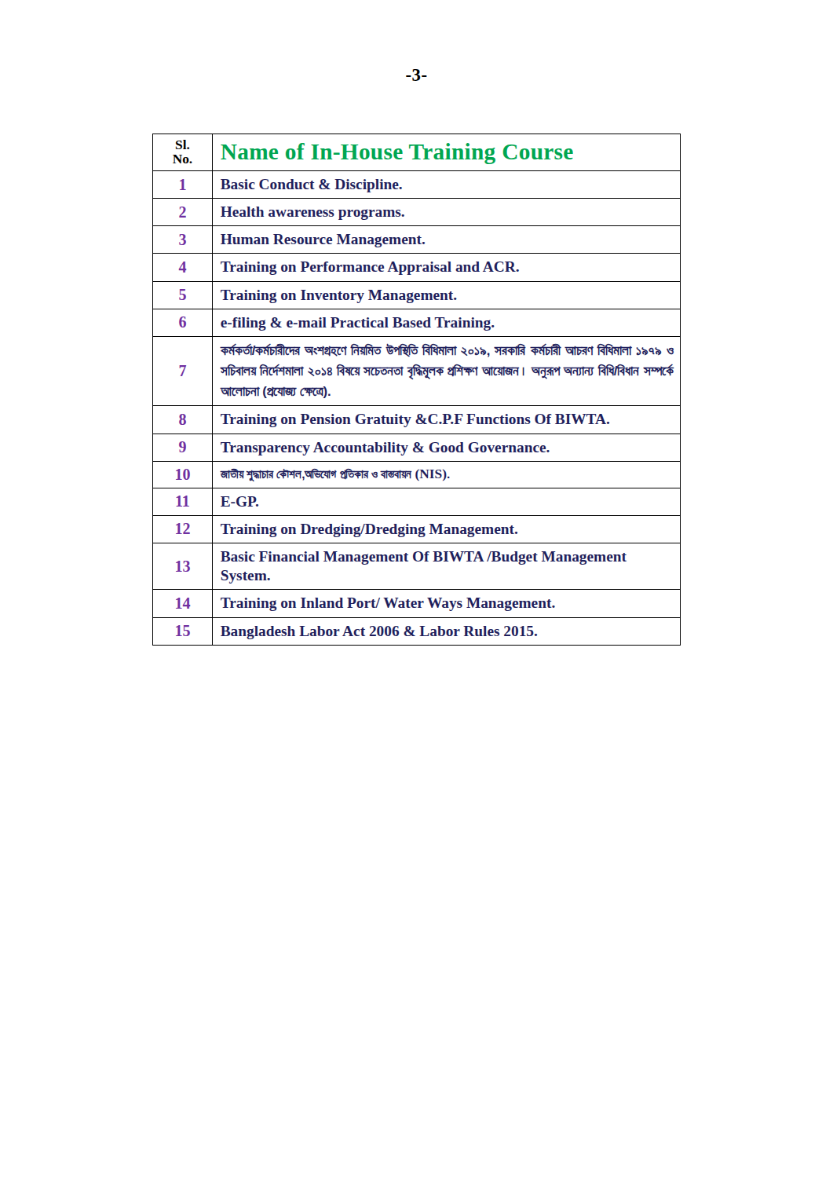-3-
| Sl. No. | Name of In-House Training Course |
| --- | --- |
| 1 | Basic Conduct & Discipline. |
| 2 | Health awareness programs. |
| 3 | Human Resource Management. |
| 4 | Training on Performance Appraisal and ACR. |
| 5 | Training on Inventory Management. |
| 6 | e-filing & e-mail Practical Based Training. |
| 7 | কর্মকর্তা/কর্মচারীদের অংশগ্রহণে নিয়মিত উপস্থিতি বিধিমালা ২০১৯, সরকারি কর্মচারী আচরণ বিধিমালা ১৯৭৯ ও সচিবালয় নির্দেশমালা ২০১৪ বিষয়ে সচেতনতা বৃদ্ধিমূলক প্রশিক্ষণ আয়োজন। অনুরূপ অন্যান্য বিধি/বিধান সম্পর্কে আলোচনা (প্রযোজ্য ক্ষেত্রে). |
| 8 | Training on Pension Gratuity &C.P.F Functions Of BIWTA. |
| 9 | Transparency Accountability & Good Governance. |
| 10 | জাতীয় শুদ্ধাচার কৌশল,অভিযোগ প্রতিকার ও বাস্তবায়ন (NIS) . |
| 11 | E-GP. |
| 12 | Training on Dredging/Dredging Management. |
| 13 | Basic Financial Management Of BIWTA /Budget Management System. |
| 14 | Training on Inland Port/ Water Ways Management. |
| 15 | Bangladesh Labor Act 2006 & Labor Rules 2015. |